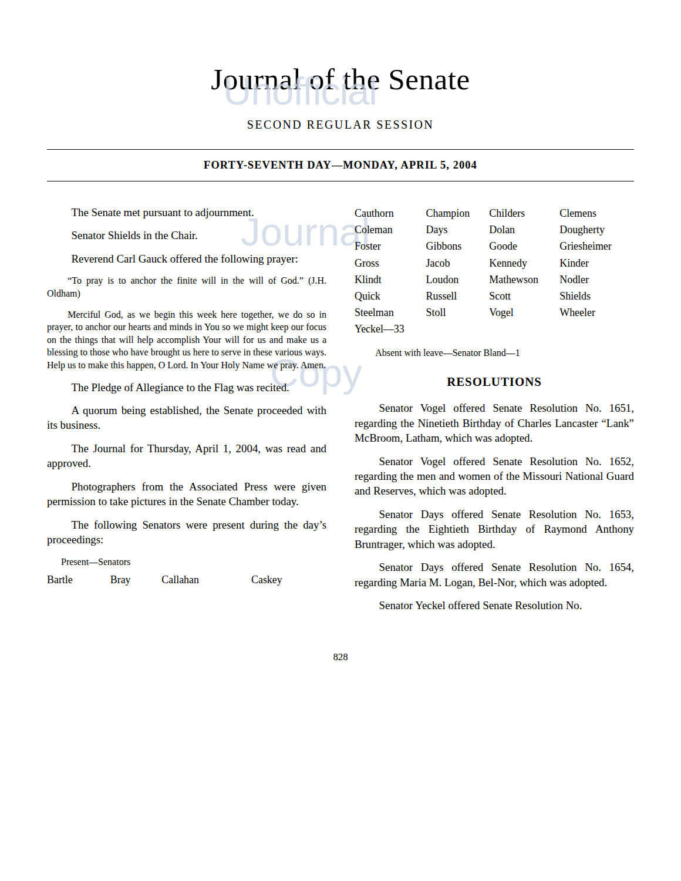Journal of the Senate
SECOND REGULAR SESSION
FORTY-SEVENTH DAY—MONDAY, APRIL 5, 2004
Unofficial
Journal
Copy
The Senate met pursuant to adjournment.
Senator Shields in the Chair.
Reverend Carl Gauck offered the following prayer:
“To pray is to anchor the finite will in the will of God.” (J.H. Oldham)
Merciful God, as we begin this week here together, we do so in prayer, to anchor our hearts and minds in You so we might keep our focus on the things that will help accomplish Your will for us and make us a blessing to those who have brought us here to serve in these various ways. Help us to make this happen, O Lord. In Your Holy Name we pray. Amen.
The Pledge of Allegiance to the Flag was recited.
A quorum being established, the Senate proceeded with its business.
The Journal for Thursday, April 1, 2004, was read and approved.
Photographers from the Associated Press were given permission to take pictures in the Senate Chamber today.
The following Senators were present during the day’s proceedings:
Present—Senators
| Bartle | Bray | Callahan | Caskey |
| Cauthorn | Champion | Childers | Clemens |
| Coleman | Days | Dolan | Dougherty |
| Foster | Gibbons | Goode | Griesheimer |
| Gross | Jacob | Kennedy | Kinder |
| Klindt | Loudon | Mathewson | Nodler |
| Quick | Russell | Scott | Shields |
| Steelman | Stoll | Vogel | Wheeler |
| Yeckel—33 | | | |
Absent with leave—Senator Bland—1
RESOLUTIONS
Senator Vogel offered Senate Resolution No. 1651, regarding the Ninetieth Birthday of Charles Lancaster “Lank” McBroom, Latham, which was adopted.
Senator Vogel offered Senate Resolution No. 1652, regarding the men and women of the Missouri National Guard and Reserves, which was adopted.
Senator Days offered Senate Resolution No. 1653, regarding the Eightieth Birthday of Raymond Anthony Bruntrager, which was adopted.
Senator Days offered Senate Resolution No. 1654, regarding Maria M. Logan, Bel-Nor, which was adopted.
Senator Yeckel offered Senate Resolution No.
828